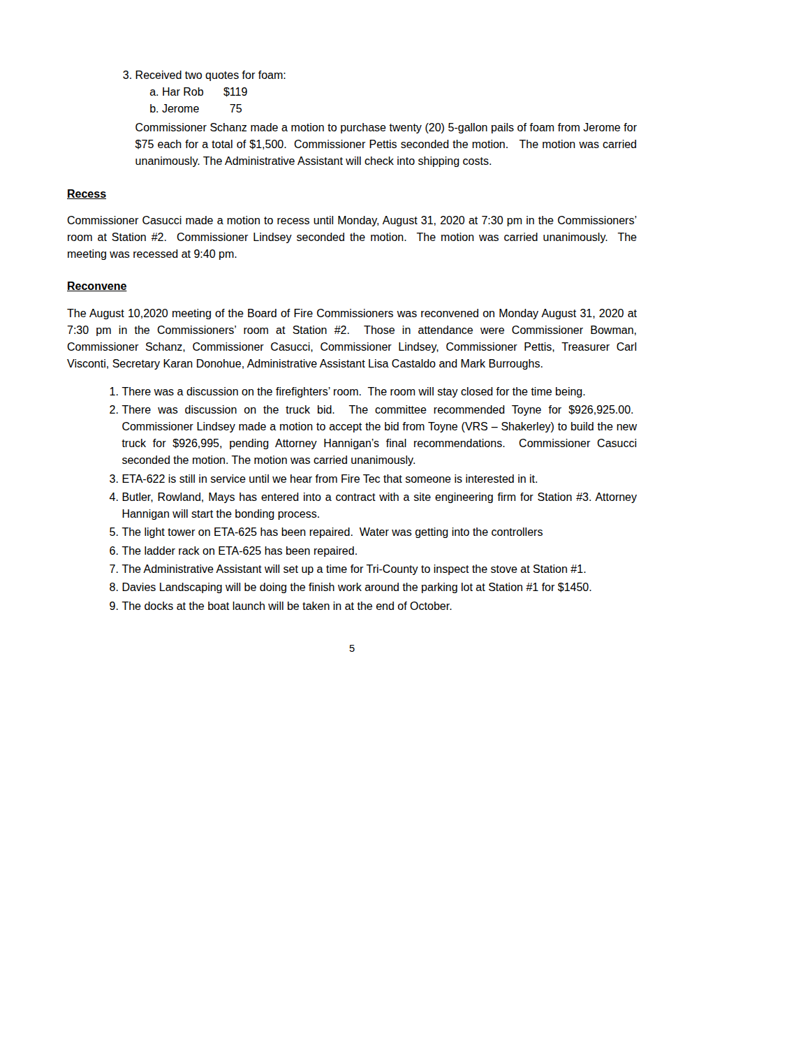Received two quotes for foam:
Har Rob$119
Jerome 75
Commissioner Schanz made a motion to purchase twenty (20) 5-gallon pails of foam from Jerome for $75 each for a total of $1,500. Commissioner Pettis seconded the motion. The motion was carried unanimously. The Administrative Assistant will check into shipping costs.
Recess
Commissioner Casucci made a motion to recess until Monday, August 31, 2020 at 7:30 pm in the Commissioners’ room at Station #2. Commissioner Lindsey seconded the motion. The motion was carried unanimously. The meeting was recessed at 9:40 pm.
Reconvene
The August 10,2020 meeting of the Board of Fire Commissioners was reconvened on Monday August 31, 2020 at 7:30 pm in the Commissioners’ room at Station #2. Those in attendance were Commissioner Bowman, Commissioner Schanz, Commissioner Casucci, Commissioner Lindsey, Commissioner Pettis, Treasurer Carl Visconti, Secretary Karan Donohue, Administrative Assistant Lisa Castaldo and Mark Burroughs.
There was a discussion on the firefighters’ room. The room will stay closed for the time being.
There was discussion on the truck bid. The committee recommended Toyne for $926,925.00. Commissioner Lindsey made a motion to accept the bid from Toyne (VRS – Shakerley) to build the new truck for $926,995, pending Attorney Hannigan’s final recommendations. Commissioner Casucci seconded the motion. The motion was carried unanimously.
ETA-622 is still in service until we hear from Fire Tec that someone is interested in it.
Butler, Rowland, Mays has entered into a contract with a site engineering firm for Station #3. Attorney Hannigan will start the bonding process.
The light tower on ETA-625 has been repaired. Water was getting into the controllers
The ladder rack on ETA-625 has been repaired.
The Administrative Assistant will set up a time for Tri-County to inspect the stove at Station #1.
Davies Landscaping will be doing the finish work around the parking lot at Station #1 for $1450.
The docks at the boat launch will be taken in at the end of October.
5